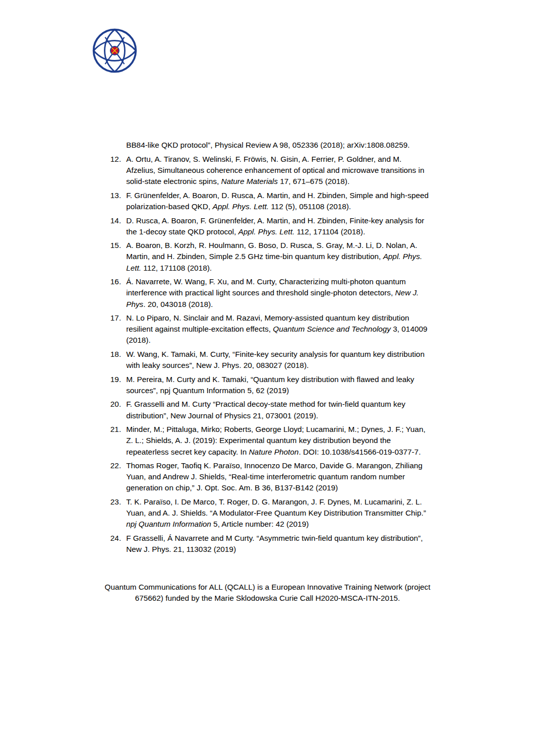BB84-like QKD protocol”, Physical Review A 98, 052336 (2018); arXiv:1808.08259.
A. Ortu, A. Tiranov, S. Welinski, F. Fröwis, N. Gisin, A. Ferrier, P. Goldner, and M. Afzelius, Simultaneous coherence enhancement of optical and microwave transitions in solid-state electronic spins, Nature Materials 17, 671–675 (2018).
F. Grünenfelder, A. Boaron, D. Rusca, A. Martin, and H. Zbinden, Simple and high-speed polarization-based QKD, Appl. Phys. Lett. 112 (5), 051108 (2018).
D. Rusca, A. Boaron, F. Grünenfelder, A. Martin, and H. Zbinden, Finite-key analysis for the 1-decoy state QKD protocol, Appl. Phys. Lett. 112, 171104 (2018).
A. Boaron, B. Korzh, R. Houlmann, G. Boso, D. Rusca, S. Gray, M.-J. Li, D. Nolan, A. Martin, and H. Zbinden, Simple 2.5 GHz time-bin quantum key distribution, Appl. Phys. Lett. 112, 171108 (2018).
Á. Navarrete, W. Wang, F. Xu, and M. Curty, Characterizing multi-photon quantum interference with practical light sources and threshold single-photon detectors, New J. Phys. 20, 043018 (2018).
N. Lo Piparo, N. Sinclair and M. Razavi, Memory-assisted quantum key distribution resilient against multiple-excitation effects, Quantum Science and Technology 3, 014009 (2018).
W. Wang, K. Tamaki, M. Curty, “Finite-key security analysis for quantum key distribution with leaky sources”, New J. Phys. 20, 083027 (2018).
M. Pereira, M. Curty and K. Tamaki, “Quantum key distribution with flawed and leaky sources”, npj Quantum Information 5, 62 (2019)
F. Grasselli and M. Curty “Practical decoy-state method for twin-field quantum key distribution”, New Journal of Physics 21, 073001 (2019).
Minder, M.; Pittaluga, Mirko; Roberts, George Lloyd; Lucamarini, M.; Dynes, J. F.; Yuan, Z. L.; Shields, A. J. (2019): Experimental quantum key distribution beyond the repeaterless secret key capacity. In Nature Photon. DOI: 10.1038/s41566-019-0377-7.
Thomas Roger, Taofiq K. Paraïso, Innocenzo De Marco, Davide G. Marangon, Zhiliang Yuan, and Andrew J. Shields, “Real-time interferometric quantum random number generation on chip,” J. Opt. Soc. Am. B 36, B137-B142 (2019)
T. K. Paraïso, I. De Marco, T. Roger, D. G. Marangon, J. F. Dynes, M. Lucamarini, Z. L. Yuan, and A. J. Shields. “A Modulator-Free Quantum Key Distribution Transmitter Chip.” npj Quantum Information 5, Article number: 42 (2019)
F Grasselli, Á Navarrete and M Curty. “Asymmetric twin-field quantum key distribution”, New J. Phys. 21, 113032 (2019)
Quantum Communications for ALL (QCALL) is a European Innovative Training Network (project 675662) funded by the Marie Sklodowska Curie Call H2020-MSCA-ITN-2015.